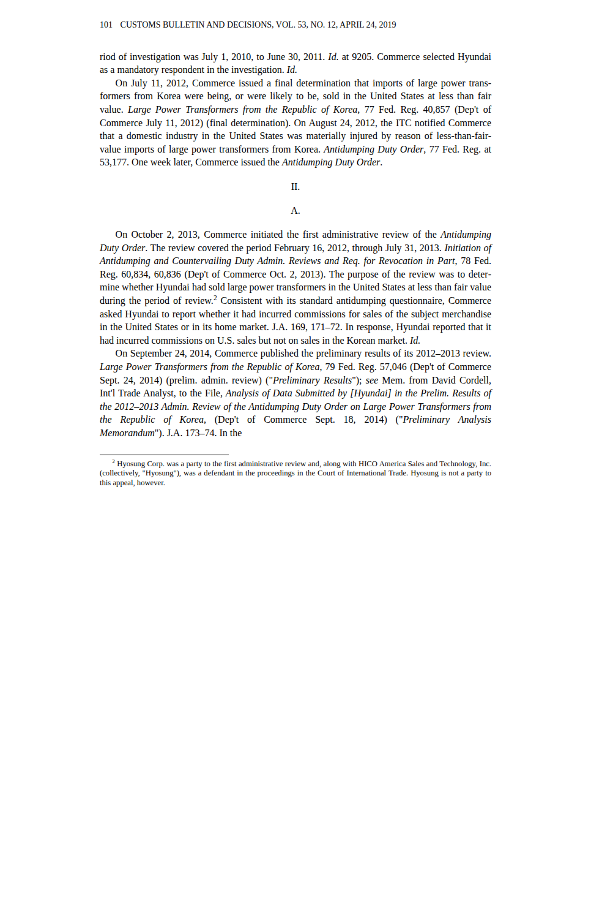101 CUSTOMS BULLETIN AND DECISIONS, VOL. 53, NO. 12, APRIL 24, 2019
riod of investigation was July 1, 2010, to June 30, 2011. Id. at 9205. Commerce selected Hyundai as a mandatory respondent in the investigation. Id.
On July 11, 2012, Commerce issued a final determination that imports of large power transformers from Korea were being, or were likely to be, sold in the United States at less than fair value. Large Power Transformers from the Republic of Korea, 77 Fed. Reg. 40,857 (Dep't of Commerce July 11, 2012) (final determination). On August 24, 2012, the ITC notified Commerce that a domestic industry in the United States was materially injured by reason of less-than-fair-value imports of large power transformers from Korea. Antidumping Duty Order, 77 Fed. Reg. at 53,177. One week later, Commerce issued the Antidumping Duty Order.
II.
A.
On October 2, 2013, Commerce initiated the first administrative review of the Antidumping Duty Order. The review covered the period February 16, 2012, through July 31, 2013. Initiation of Antidumping and Countervailing Duty Admin. Reviews and Req. for Revocation in Part, 78 Fed. Reg. 60,834, 60,836 (Dep't of Commerce Oct. 2, 2013). The purpose of the review was to determine whether Hyundai had sold large power transformers in the United States at less than fair value during the period of review.2 Consistent with its standard antidumping questionnaire, Commerce asked Hyundai to report whether it had incurred commissions for sales of the subject merchandise in the United States or in its home market. J.A. 169, 171–72. In response, Hyundai reported that it had incurred commissions on U.S. sales but not on sales in the Korean market. Id.
On September 24, 2014, Commerce published the preliminary results of its 2012–2013 review. Large Power Transformers from the Republic of Korea, 79 Fed. Reg. 57,046 (Dep't of Commerce Sept. 24, 2014) (prelim. admin. review) ("Preliminary Results"); see Mem. from David Cordell, Int'l Trade Analyst, to the File, Analysis of Data Submitted by [Hyundai] in the Prelim. Results of the 2012–2013 Admin. Review of the Antidumping Duty Order on Large Power Transformers from the Republic of Korea, (Dep't of Commerce Sept. 18, 2014) ("Preliminary Analysis Memorandum"). J.A. 173–74. In the
2 Hyosung Corp. was a party to the first administrative review and, along with HICO America Sales and Technology, Inc. (collectively, "Hyosung"), was a defendant in the proceedings in the Court of International Trade. Hyosung is not a party to this appeal, however.